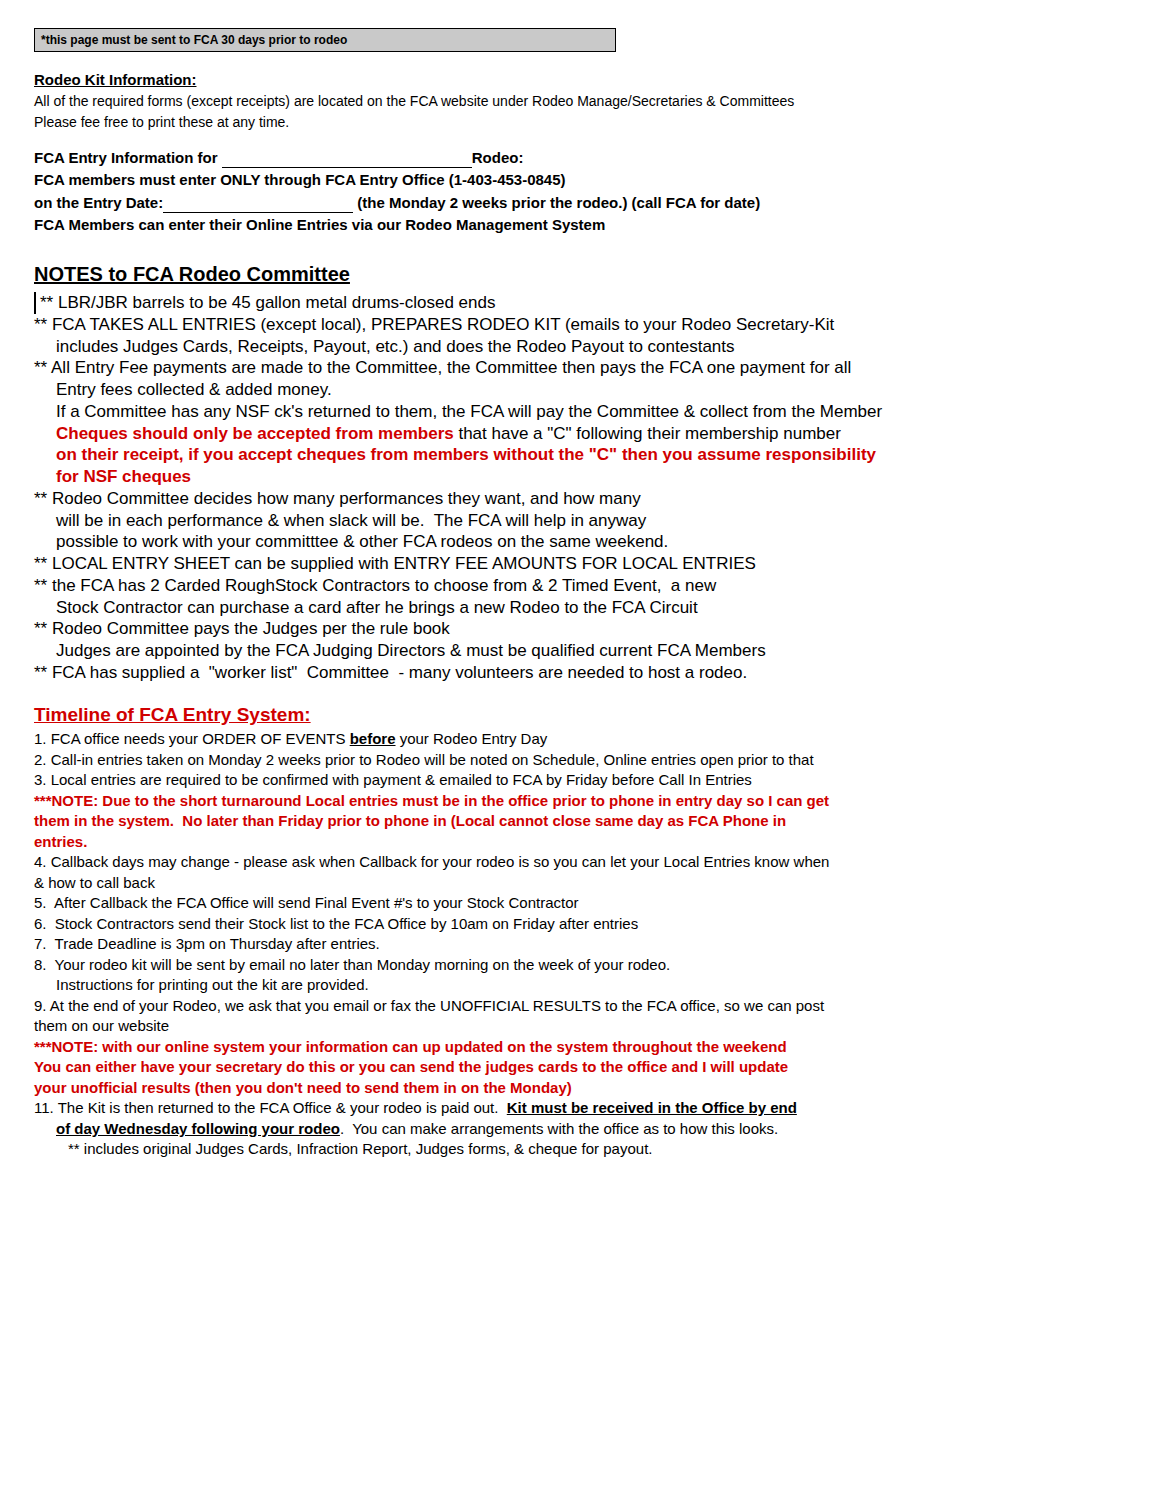*this page must be sent to FCA 30 days prior to rodeo
Rodeo Kit Information:
All of the required forms (except receipts) are located on the FCA website under Rodeo Manage/Secretaries & Committees
Please fee free to print these at any time.
FCA Entry Information for Rodeo:
FCA members must enter ONLY through FCA Entry Office (1-403-453-0845)
on the Entry Date: (the Monday 2 weeks prior the rodeo.) (call FCA for date)
FCA Members can enter their Online Entries via our Rodeo Management System
NOTES to FCA Rodeo Committee
** LBR/JBR barrels to be 45 gallon metal drums-closed ends
** FCA TAKES ALL ENTRIES (except local), PREPARES RODEO KIT (emails to your Rodeo Secretary-Kit
includes Judges Cards, Receipts, Payout, etc.) and does the Rodeo Payout to contestants
** All Entry Fee payments are made to the Committee, the Committee then pays the FCA one payment for all
Entry fees collected & added money.
If a Committee has any NSF ck's returned to them, the FCA will pay the Committee & collect from the Member
Cheques should only be accepted from members that have a "C" following their membership number
on their receipt, if you accept cheques from members without the "C" then you assume responsibility
for NSF cheques
** Rodeo Committee decides how many performances they want, and how many
will be in each performance & when slack will be. The FCA will help in anyway
possible to work with your committtee & other FCA rodeos on the same weekend.
** LOCAL ENTRY SHEET can be supplied with ENTRY FEE AMOUNTS FOR LOCAL ENTRIES
** the FCA has 2 Carded RoughStock Contractors to choose from & 2 Timed Event, a new
Stock Contractor can purchase a card after he brings a new Rodeo to the FCA Circuit
** Rodeo Committee pays the Judges per the rule book
Judges are appointed by the FCA Judging Directors & must be qualified current FCA Members
** FCA has supplied a "worker list" Committee - many volunteers are needed to host a rodeo.
Timeline of FCA Entry System:
1. FCA office needs your ORDER OF EVENTS before your Rodeo Entry Day
2. Call-in entries taken on Monday 2 weeks prior to Rodeo will be noted on Schedule, Online entries open prior to that
3. Local entries are required to be confirmed with payment & emailed to FCA by Friday before Call In Entries
***NOTE: Due to the short turnaround Local entries must be in the office prior to phone in entry day so I can get
them in the system. No later than Friday prior to phone in (Local cannot close same day as FCA Phone in
entries.
4. Callback days may change - please ask when Callback for your rodeo is so you can let your Local Entries know when
& how to call back
5. After Callback the FCA Office will send Final Event #'s to your Stock Contractor
6. Stock Contractors send their Stock list to the FCA Office by 10am on Friday after entries
7. Trade Deadline is 3pm on Thursday after entries.
8. Your rodeo kit will be sent by email no later than Monday morning on the week of your rodeo.
Instructions for printing out the kit are provided.
9. At the end of your Rodeo, we ask that you email or fax the UNOFFICIAL RESULTS to the FCA office, so we can post
them on our website
***NOTE: with our online system your information can up updated on the system throughout the weekend
You can either have your secretary do this or you can send the judges cards to the office and I will update
your unofficial results (then you don't need to send them in on the Monday)
11. The Kit is then returned to the FCA Office & your rodeo is paid out. Kit must be received in the Office by end
of day Wednesday following your rodeo. You can make arrangements with the office as to how this looks.
** includes original Judges Cards, Infraction Report, Judges forms, & cheque for payout.